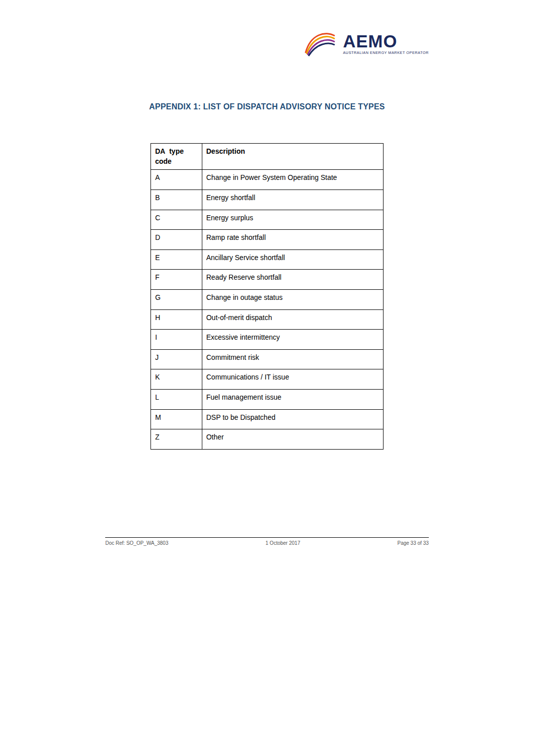AEMO
Australian Energy Market Operator
APPENDIX 1: LIST OF DISPATCH ADVISORY NOTICE TYPES
| DA type code | Description |
| --- | --- |
| A | Change in Power System Operating State |
| B | Energy shortfall |
| C | Energy surplus |
| D | Ramp rate shortfall |
| E | Ancillary Service shortfall |
| F | Ready Reserve shortfall |
| G | Change in outage status |
| H | Out-of-merit dispatch |
| I | Excessive intermittency |
| J | Commitment risk |
| K | Communications / IT issue |
| L | Fuel management issue |
| M | DSP to be Dispatched |
| Z | Other |
Doc Ref: SO_OP_WA_3803 1 October 2017 Page 33 of 33